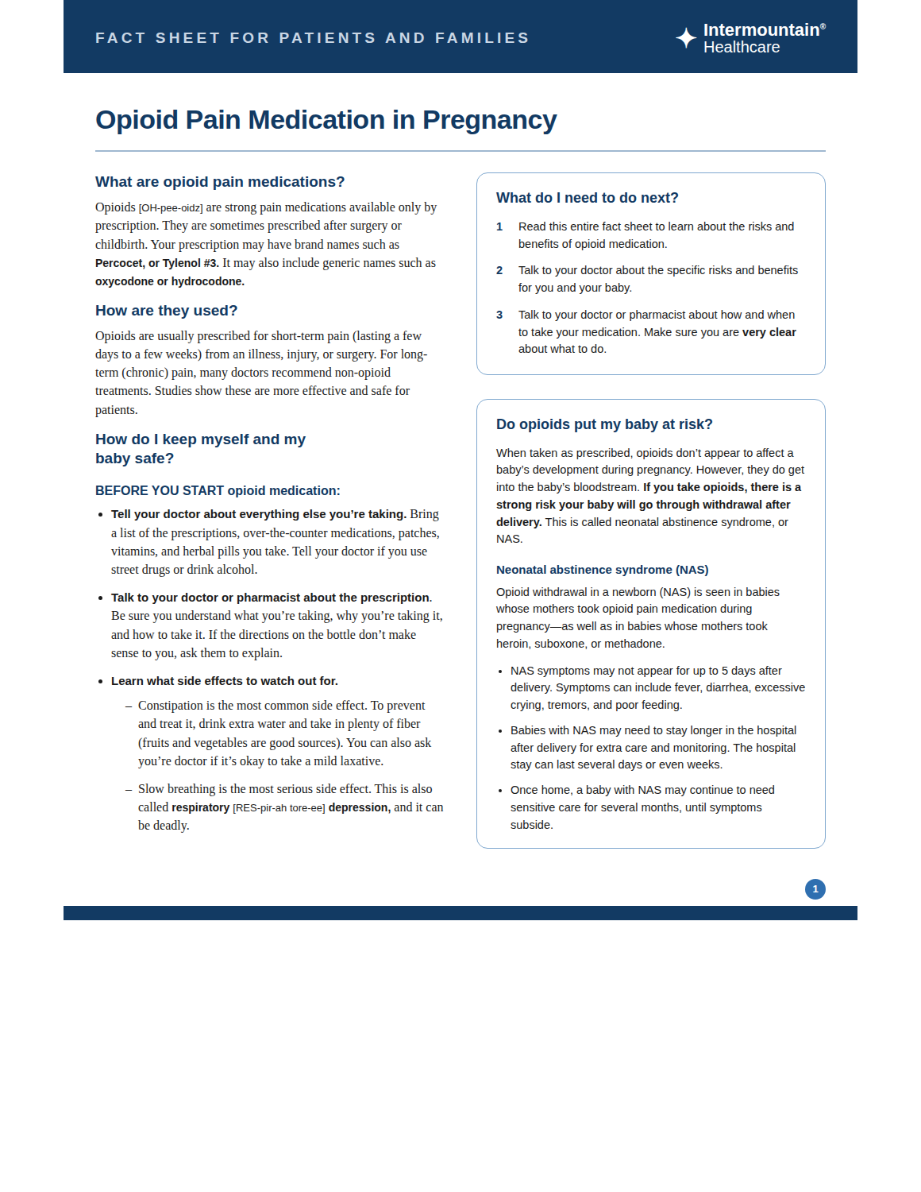Fact Sheet for Patients and Families
✦ Intermountain®
Healthcare
Opioid Pain Medication in Pregnancy
What are opioid pain medications?
Opioids [OH-pee-oidz] are strong pain medications available only by prescription. They are sometimes prescribed after surgery or childbirth. Your prescription may have brand names such as Percocet, or Tylenol #3. It may also include generic names such as oxycodone or hydrocodone.
How are they used?
Opioids are usually prescribed for short-term pain (lasting a few days to a few weeks) from an illness, injury, or surgery. For long-term (chronic) pain, many doctors recommend non-opioid treatments. Studies show these are more effective and safe for patients.
How do I keep myself and my
baby safe?
BEFORE YOU START opioid medication:
Tell your doctor about everything else you’re taking. Bring a list of the prescriptions, over-the-counter medications, patches, vitamins, and herbal pills you take. Tell your doctor if you use street drugs or drink alcohol.
Talk to your doctor or pharmacist about the prescription. Be sure you understand what you’re taking, why you’re taking it, and how to take it. If the directions on the bottle don’t make sense to you, ask them to explain.
Learn what side effects to watch out for.
Constipation is the most common side effect. To prevent and treat it, drink extra water and take in plenty of fiber (fruits and vegetables are good sources). You can also ask you’re doctor if it’s okay to take a mild laxative.
Slow breathing is the most serious side effect. This is also called respiratory [RES-pir-ah tore-ee] depression, and it can be deadly.
What do I need to do next?
Read this entire fact sheet to learn about the risks and benefits of opioid medication.
Talk to your doctor about the specific risks and benefits for you and your baby.
Talk to your doctor or pharmacist about how and when to take your medication. Make sure you are very clear about what to do.
Do opioids put my baby at risk?
When taken as prescribed, opioids don’t appear to affect a baby’s development during pregnancy. However, they do get into the baby’s bloodstream. If you take opioids, there is a strong risk your baby will go through withdrawal after delivery. This is called neonatal abstinence syndrome, or NAS.
Neonatal abstinence syndrome (NAS)
Opioid withdrawal in a newborn (NAS) is seen in babies whose mothers took opioid pain medication during pregnancy—as well as in babies whose mothers took heroin, suboxone, or methadone.
NAS symptoms may not appear for up to 5 days after delivery. Symptoms can include fever, diarrhea, excessive crying, tremors, and poor feeding.
Babies with NAS may need to stay longer in the hospital after delivery for extra care and monitoring. The hospital stay can last several days or even weeks.
Once home, a baby with NAS may continue to need sensitive care for several months, until symptoms subside.
1